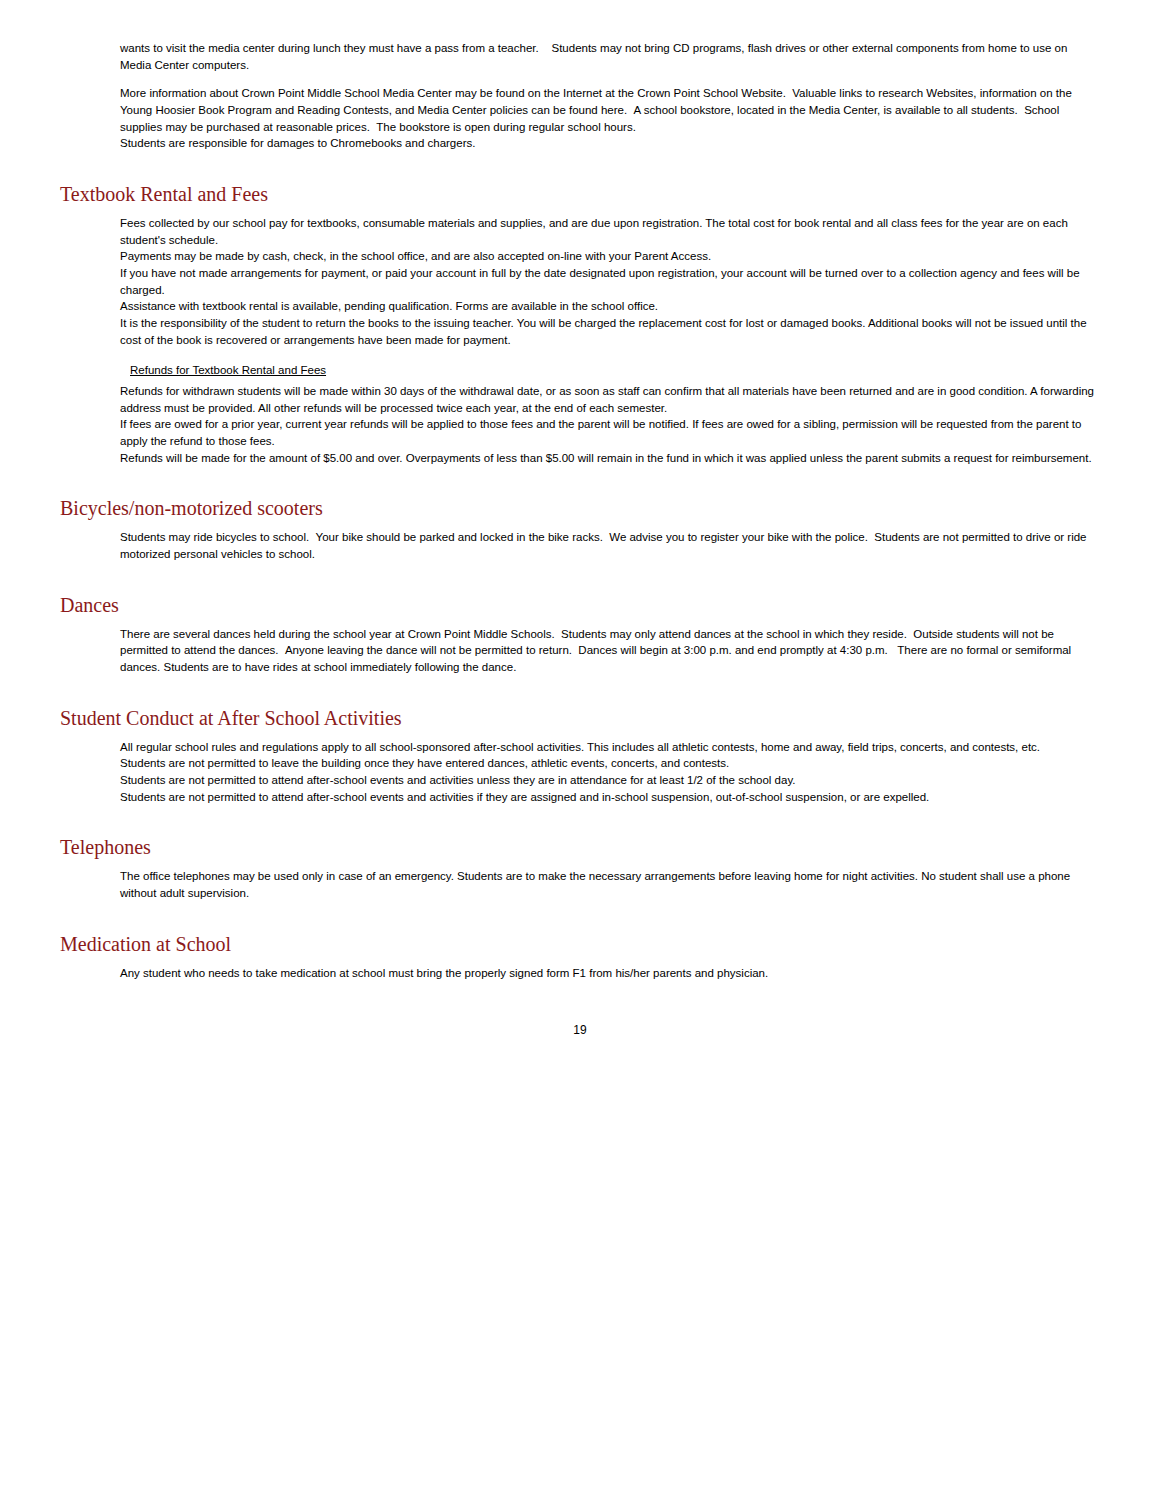wants to visit the media center during lunch they must have a pass from a teacher. Students may not bring CD programs, flash drives or other external components from home to use on Media Center computers.
More information about Crown Point Middle School Media Center may be found on the Internet at the Crown Point School Website. Valuable links to research Websites, information on the Young Hoosier Book Program and Reading Contests, and Media Center policies can be found here. A school bookstore, located in the Media Center, is available to all students. School supplies may be purchased at reasonable prices. The bookstore is open during regular school hours.
Students are responsible for damages to Chromebooks and chargers.
Textbook Rental and Fees
Fees collected by our school pay for textbooks, consumable materials and supplies, and are due upon registration. The total cost for book rental and all class fees for the year are on each student's schedule.
Payments may be made by cash, check, in the school office, and are also accepted on-line with your Parent Access.
If you have not made arrangements for payment, or paid your account in full by the date designated upon registration, your account will be turned over to a collection agency and fees will be charged.
Assistance with textbook rental is available, pending qualification. Forms are available in the school office.
It is the responsibility of the student to return the books to the issuing teacher. You will be charged the replacement cost for lost or damaged books. Additional books will not be issued until the cost of the book is recovered or arrangements have been made for payment.
Refunds for Textbook Rental and Fees
Refunds for withdrawn students will be made within 30 days of the withdrawal date, or as soon as staff can confirm that all materials have been returned and are in good condition. A forwarding address must be provided. All other refunds will be processed twice each year, at the end of each semester.
If fees are owed for a prior year, current year refunds will be applied to those fees and the parent will be notified. If fees are owed for a sibling, permission will be requested from the parent to apply the refund to those fees.
Refunds will be made for the amount of $5.00 and over. Overpayments of less than $5.00 will remain in the fund in which it was applied unless the parent submits a request for reimbursement.
Bicycles/non-motorized scooters
Students may ride bicycles to school. Your bike should be parked and locked in the bike racks. We advise you to register your bike with the police. Students are not permitted to drive or ride motorized personal vehicles to school.
Dances
There are several dances held during the school year at Crown Point Middle Schools. Students may only attend dances at the school in which they reside. Outside students will not be permitted to attend the dances. Anyone leaving the dance will not be permitted to return. Dances will begin at 3:00 p.m. and end promptly at 4:30 p.m. There are no formal or semiformal dances. Students are to have rides at school immediately following the dance.
Student Conduct at After School Activities
All regular school rules and regulations apply to all school-sponsored after-school activities. This includes all athletic contests, home and away, field trips, concerts, and contests, etc.
Students are not permitted to leave the building once they have entered dances, athletic events, concerts, and contests.
Students are not permitted to attend after-school events and activities unless they are in attendance for at least 1/2 of the school day.
Students are not permitted to attend after-school events and activities if they are assigned and in-school suspension, out-of-school suspension, or are expelled.
Telephones
The office telephones may be used only in case of an emergency. Students are to make the necessary arrangements before leaving home for night activities. No student shall use a phone without adult supervision.
Medication at School
Any student who needs to take medication at school must bring the properly signed form F1 from his/her parents and physician.
19